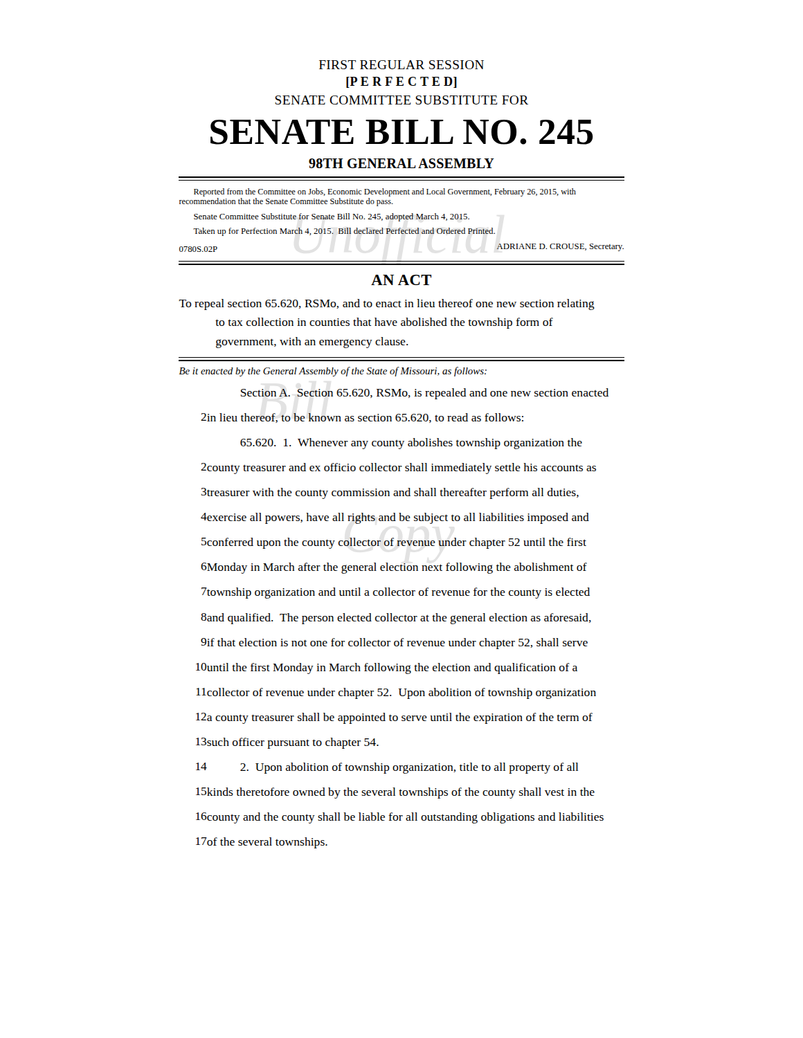Unofficial
Bill
Copy
FIRST REGULAR SESSION
[P E R F E C T E D]
SENATE COMMITTEE SUBSTITUTE FOR
SENATE BILL NO. 245
98TH GENERAL ASSEMBLY
Reported from the Committee on Jobs, Economic Development and Local Government, February 26, 2015, with recommendation that the Senate Committee Substitute do pass.
Senate Committee Substitute for Senate Bill No. 245, adopted March 4, 2015.
Taken up for Perfection March 4, 2015. Bill declared Perfected and Ordered Printed.
0780S.02P ADRIANE D. CROUSE, Secretary.
AN ACT
To repeal section 65.620, RSMo, and to enact in lieu thereof one new section relating to tax collection in counties that have abolished the township form of government, with an emergency clause.
Be it enacted by the General Assembly of the State of Missouri, as follows:
| | Section A. Section 65.620, RSMo, is repealed and one new section enacted |
| 2 | in lieu thereof, to be known as section 65.620, to read as follows: |
| | 65.620. 1. Whenever any county abolishes township organization the |
| 2 | county treasurer and ex officio collector shall immediately settle his accounts as |
| 3 | treasurer with the county commission and shall thereafter perform all duties, |
| 4 | exercise all powers, have all rights and be subject to all liabilities imposed and |
| 5 | conferred upon the county collector of revenue under chapter 52 until the first |
| 6 | Monday in March after the general election next following the abolishment of |
| 7 | township organization and until a collector of revenue for the county is elected |
| 8 | and qualified. The person elected collector at the general election as aforesaid, |
| 9 | if that election is not one for collector of revenue under chapter 52, shall serve |
| 10 | until the first Monday in March following the election and qualification of a |
| 11 | collector of revenue under chapter 52. Upon abolition of township organization |
| 12 | a county treasurer shall be appointed to serve until the expiration of the term of |
| 13 | such officer pursuant to chapter 54. |
| 14 | 2. Upon abolition of township organization, title to all property of all |
| 15 | kinds theretofore owned by the several townships of the county shall vest in the |
| 16 | county and the county shall be liable for all outstanding obligations and liabilities |
| 17 | of the several townships. |